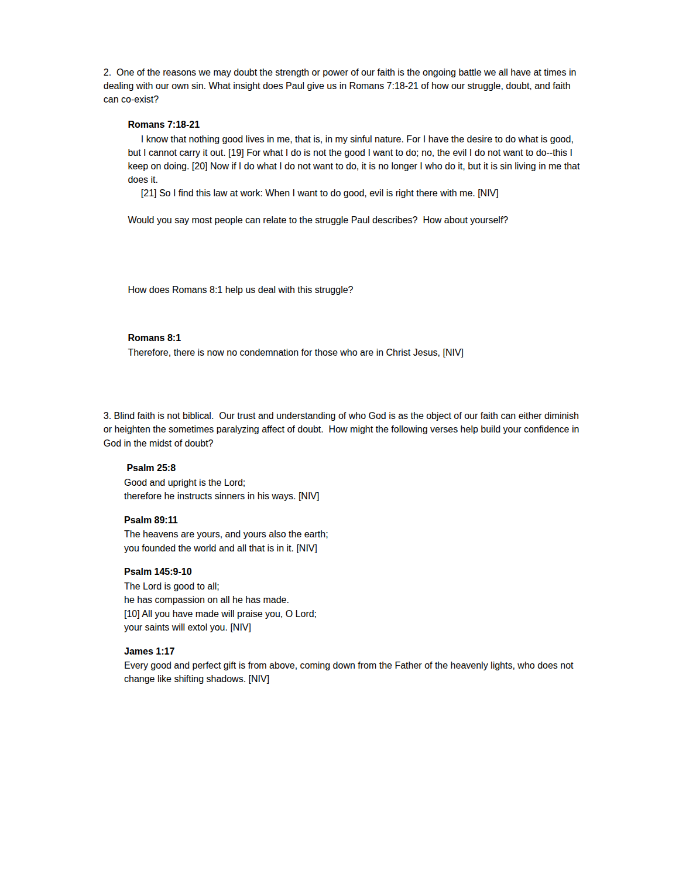2. One of the reasons we may doubt the strength or power of our faith is the ongoing battle we all have at times in dealing with our own sin. What insight does Paul give us in Romans 7:18-21 of how our struggle, doubt, and faith can co-exist?
Romans 7:18-21
I know that nothing good lives in me, that is, in my sinful nature. For I have the desire to do what is good, but I cannot carry it out. [19] For what I do is not the good I want to do; no, the evil I do not want to do--this I keep on doing. [20] Now if I do what I do not want to do, it is no longer I who do it, but it is sin living in me that does it.
[21] So I find this law at work: When I want to do good, evil is right there with me. [NIV]
Would you say most people can relate to the struggle Paul describes? How about yourself?
How does Romans 8:1 help us deal with this struggle?
Romans 8:1
Therefore, there is now no condemnation for those who are in Christ Jesus, [NIV]
3. Blind faith is not biblical. Our trust and understanding of who God is as the object of our faith can either diminish or heighten the sometimes paralyzing affect of doubt. How might the following verses help build your confidence in God in the midst of doubt?
Psalm 25:8
Good and upright is the Lord;
therefore he instructs sinners in his ways. [NIV]
Psalm 89:11
The heavens are yours, and yours also the earth;
you founded the world and all that is in it. [NIV]
Psalm 145:9-10
The Lord is good to all;
he has compassion on all he has made.
[10] All you have made will praise you, O Lord;
your saints will extol you. [NIV]
James 1:17
Every good and perfect gift is from above, coming down from the Father of the heavenly lights, who does not change like shifting shadows. [NIV]